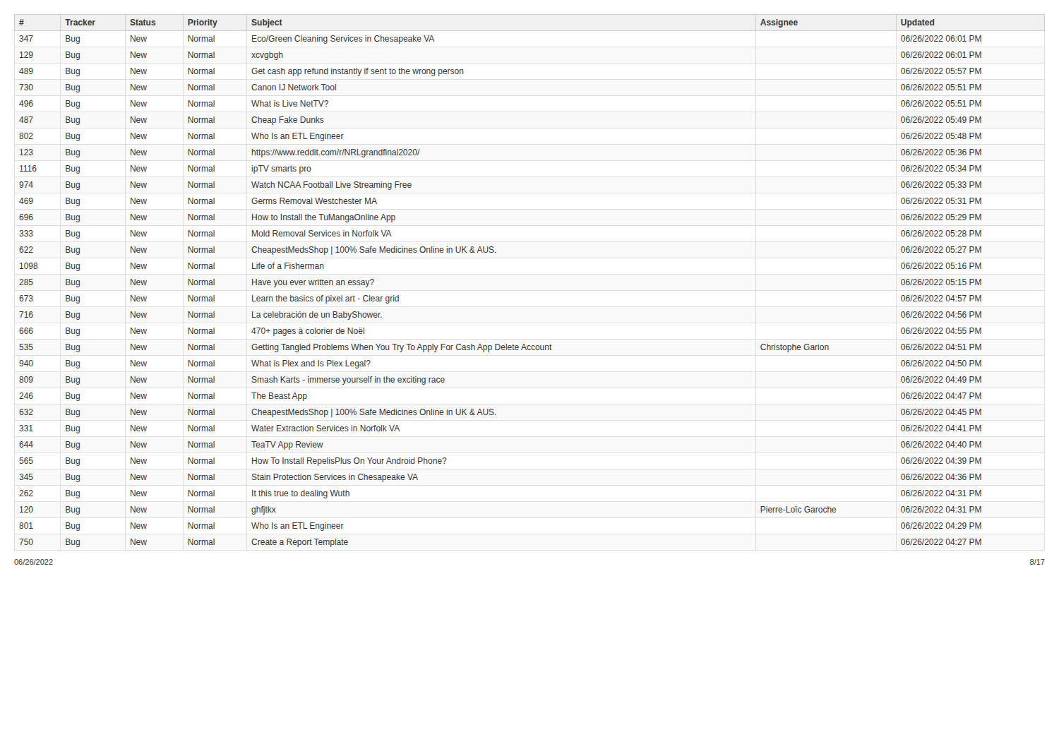| # | Tracker | Status | Priority | Subject | Assignee | Updated |
| --- | --- | --- | --- | --- | --- | --- |
| 347 | Bug | New | Normal | Eco/Green Cleaning Services in Chesapeake VA | | 06/26/2022 06:01 PM |
| 129 | Bug | New | Normal | xcvgbgh | | 06/26/2022 06:01 PM |
| 489 | Bug | New | Normal | Get cash app refund instantly if sent to the wrong person | | 06/26/2022 05:57 PM |
| 730 | Bug | New | Normal | Canon IJ Network Tool | | 06/26/2022 05:51 PM |
| 496 | Bug | New | Normal | What is Live NetTV? | | 06/26/2022 05:51 PM |
| 487 | Bug | New | Normal | Cheap Fake Dunks | | 06/26/2022 05:49 PM |
| 802 | Bug | New | Normal | Who Is an ETL Engineer | | 06/26/2022 05:48 PM |
| 123 | Bug | New | Normal | https://www.reddit.com/r/NRLgrandfinal2020/ | | 06/26/2022 05:36 PM |
| 1116 | Bug | New | Normal | ipTV smarts pro | | 06/26/2022 05:34 PM |
| 974 | Bug | New | Normal | Watch NCAA Football Live Streaming Free | | 06/26/2022 05:33 PM |
| 469 | Bug | New | Normal | Germs Removal Westchester MA | | 06/26/2022 05:31 PM |
| 696 | Bug | New | Normal | How to Install the TuMangaOnline App | | 06/26/2022 05:29 PM |
| 333 | Bug | New | Normal | Mold Removal Services in Norfolk VA | | 06/26/2022 05:28 PM |
| 622 | Bug | New | Normal | CheapestMedsShop / 100% Safe Medicines Online in UK & AUS. | | 06/26/2022 05:27 PM |
| 1098 | Bug | New | Normal | Life of a Fisherman | | 06/26/2022 05:16 PM |
| 285 | Bug | New | Normal | Have you ever written an essay? | | 06/26/2022 05:15 PM |
| 673 | Bug | New | Normal | Learn the basics of pixel art - Clear grid | | 06/26/2022 04:57 PM |
| 716 | Bug | New | Normal | La celebración de un BabyShower. | | 06/26/2022 04:56 PM |
| 666 | Bug | New | Normal | 470+ pages à colorier de Noël | | 06/26/2022 04:55 PM |
| 535 | Bug | New | Normal | Getting Tangled Problems When You Try To Apply For Cash App Delete Account | Christophe Garion | 06/26/2022 04:51 PM |
| 940 | Bug | New | Normal | What is Plex and Is Plex Legal? | | 06/26/2022 04:50 PM |
| 809 | Bug | New | Normal | Smash Karts - immerse yourself in the exciting race | | 06/26/2022 04:49 PM |
| 246 | Bug | New | Normal | The Beast App | | 06/26/2022 04:47 PM |
| 632 | Bug | New | Normal | CheapestMedsShop / 100% Safe Medicines Online in UK & AUS. | | 06/26/2022 04:45 PM |
| 331 | Bug | New | Normal | Water Extraction Services in Norfolk VA | | 06/26/2022 04:41 PM |
| 644 | Bug | New | Normal | TeaTV App Review | | 06/26/2022 04:40 PM |
| 565 | Bug | New | Normal | How To Install RepelisPlus On Your Android Phone? | | 06/26/2022 04:39 PM |
| 345 | Bug | New | Normal | Stain Protection Services in Chesapeake VA | | 06/26/2022 04:36 PM |
| 262 | Bug | New | Normal | It this true to dealing Wuth | | 06/26/2022 04:31 PM |
| 120 | Bug | New | Normal | ghfjtkx | Pierre-Loïc Garoche | 06/26/2022 04:31 PM |
| 801 | Bug | New | Normal | Who Is an ETL Engineer | | 06/26/2022 04:29 PM |
| 750 | Bug | New | Normal | Create a Report Template | | 06/26/2022 04:27 PM |
06/26/2022 8/17